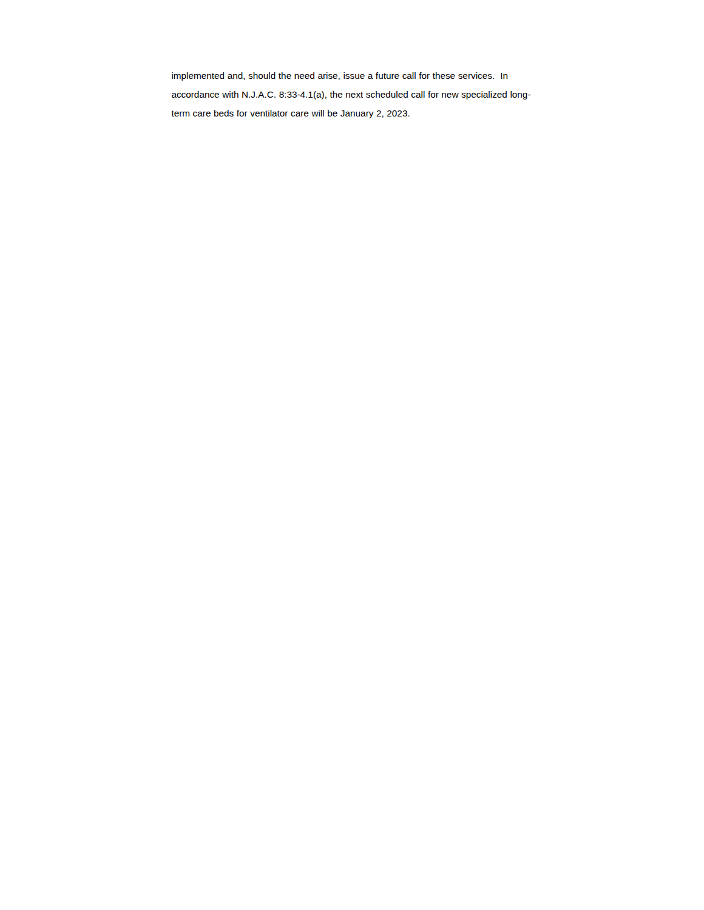implemented and, should the need arise, issue a future call for these services. In accordance with N.J.A.C. 8:33-4.1(a), the next scheduled call for new specialized long-term care beds for ventilator care will be January 2, 2023.